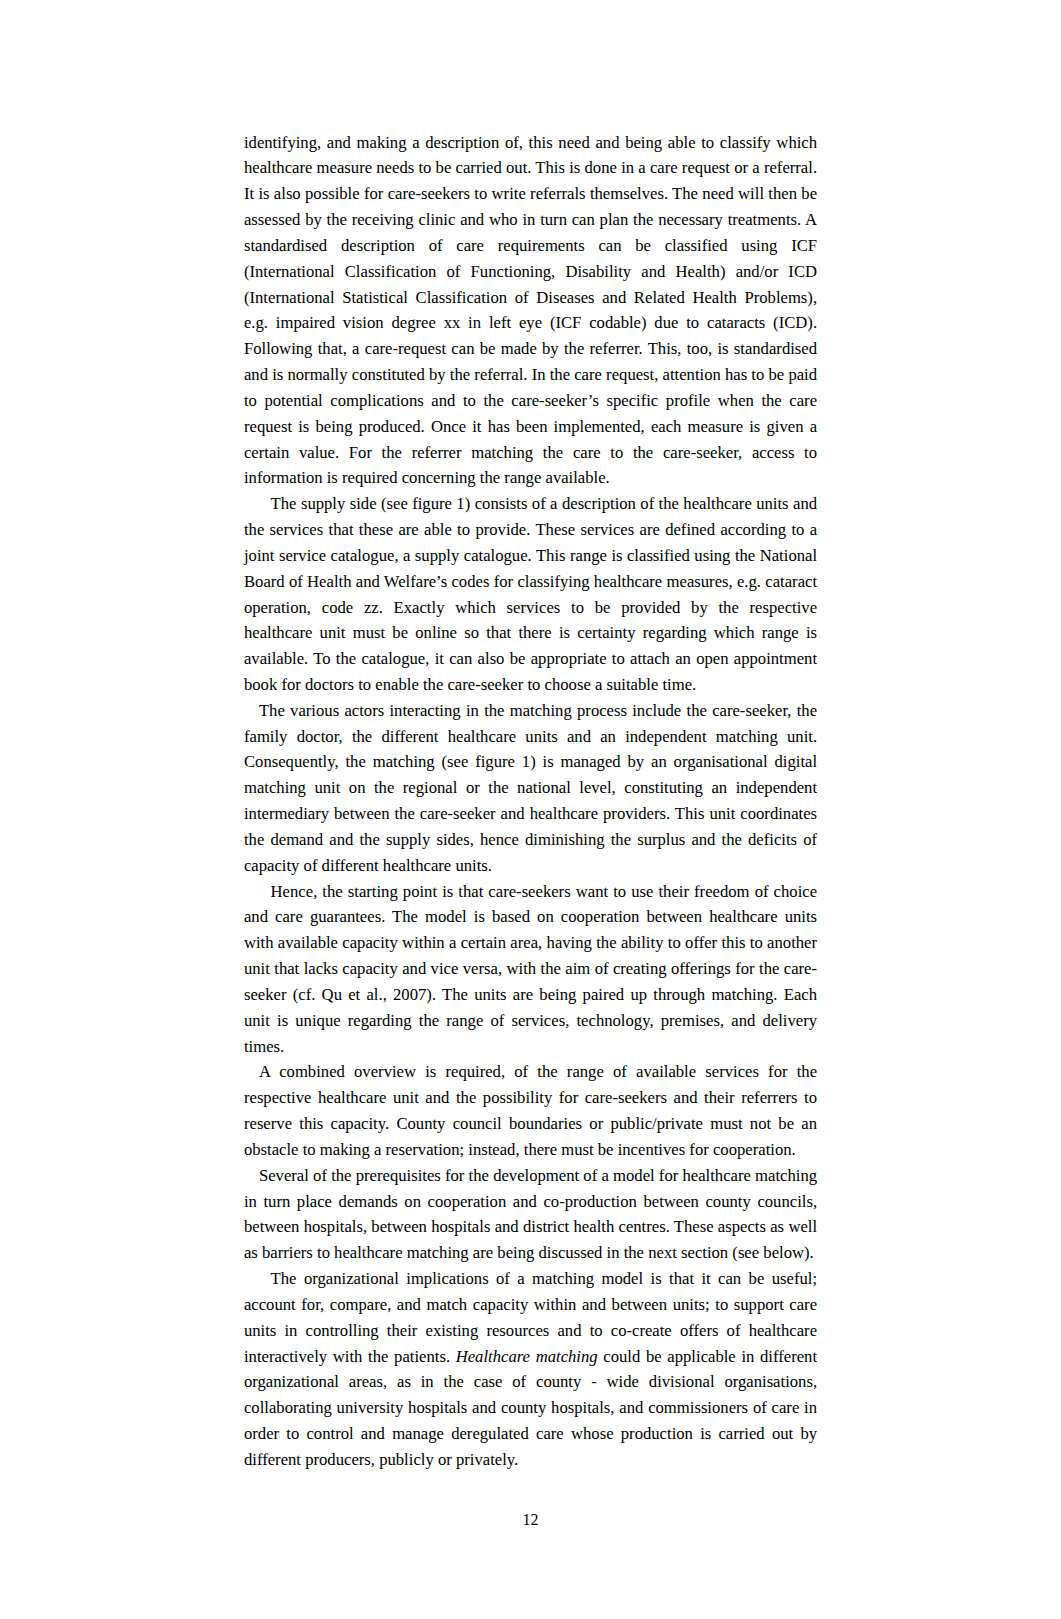identifying, and making a description of, this need and being able to classify which healthcare measure needs to be carried out. This is done in a care request or a referral. It is also possible for care-seekers to write referrals themselves. The need will then be assessed by the receiving clinic and who in turn can plan the necessary treatments. A standardised description of care requirements can be classified using ICF (International Classification of Functioning, Disability and Health) and/or ICD (International Statistical Classification of Diseases and Related Health Problems), e.g. impaired vision degree xx in left eye (ICF codable) due to cataracts (ICD). Following that, a care-request can be made by the referrer. This, too, is standardised and is normally constituted by the referral. In the care request, attention has to be paid to potential complications and to the care-seeker’s specific profile when the care request is being produced. Once it has been implemented, each measure is given a certain value. For the referrer matching the care to the care-seeker, access to information is required concerning the range available.
The supply side (see figure 1) consists of a description of the healthcare units and the services that these are able to provide. These services are defined according to a joint service catalogue, a supply catalogue. This range is classified using the National Board of Health and Welfare’s codes for classifying healthcare measures, e.g. cataract operation, code zz. Exactly which services to be provided by the respective healthcare unit must be online so that there is certainty regarding which range is available. To the catalogue, it can also be appropriate to attach an open appointment book for doctors to enable the care-seeker to choose a suitable time.
The various actors interacting in the matching process include the care-seeker, the family doctor, the different healthcare units and an independent matching unit. Consequently, the matching (see figure 1) is managed by an organisational digital matching unit on the regional or the national level, constituting an independent intermediary between the care-seeker and healthcare providers. This unit coordinates the demand and the supply sides, hence diminishing the surplus and the deficits of capacity of different healthcare units.
Hence, the starting point is that care-seekers want to use their freedom of choice and care guarantees. The model is based on cooperation between healthcare units with available capacity within a certain area, having the ability to offer this to another unit that lacks capacity and vice versa, with the aim of creating offerings for the care-seeker (cf. Qu et al., 2007). The units are being paired up through matching. Each unit is unique regarding the range of services, technology, premises, and delivery times.
A combined overview is required, of the range of available services for the respective healthcare unit and the possibility for care-seekers and their referrers to reserve this capacity. County council boundaries or public/private must not be an obstacle to making a reservation; instead, there must be incentives for cooperation.
Several of the prerequisites for the development of a model for healthcare matching in turn place demands on cooperation and co-production between county councils, between hospitals, between hospitals and district health centres. These aspects as well as barriers to healthcare matching are being discussed in the next section (see below).
The organizational implications of a matching model is that it can be useful; account for, compare, and match capacity within and between units; to support care units in controlling their existing resources and to co-create offers of healthcare interactively with the patients. Healthcare matching could be applicable in different organizational areas, as in the case of county - wide divisional organisations, collaborating university hospitals and county hospitals, and commissioners of care in order to control and manage deregulated care whose production is carried out by different producers, publicly or privately.
12